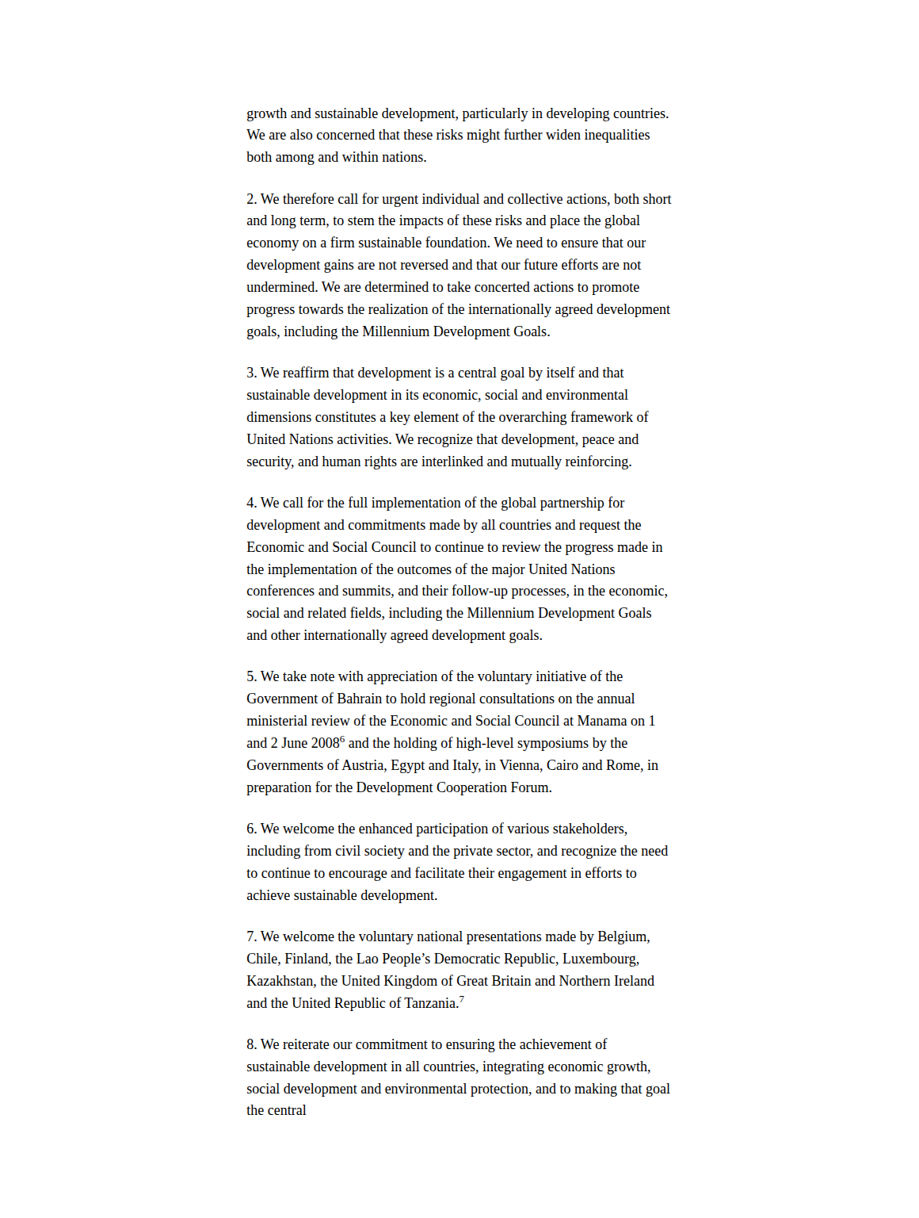growth and sustainable development, particularly in developing countries. We are also concerned that these risks might further widen inequalities both among and within nations.
2. We therefore call for urgent individual and collective actions, both short and long term, to stem the impacts of these risks and place the global economy on a firm sustainable foundation. We need to ensure that our development gains are not reversed and that our future efforts are not undermined. We are determined to take concerted actions to promote progress towards the realization of the internationally agreed development goals, including the Millennium Development Goals.
3. We reaffirm that development is a central goal by itself and that sustainable development in its economic, social and environmental dimensions constitutes a key element of the overarching framework of United Nations activities. We recognize that development, peace and security, and human rights are interlinked and mutually reinforcing.
4. We call for the full implementation of the global partnership for development and commitments made by all countries and request the Economic and Social Council to continue to review the progress made in the implementation of the outcomes of the major United Nations conferences and summits, and their follow-up processes, in the economic, social and related fields, including the Millennium Development Goals and other internationally agreed development goals.
5. We take note with appreciation of the voluntary initiative of the Government of Bahrain to hold regional consultations on the annual ministerial review of the Economic and Social Council at Manama on 1 and 2 June 20086 and the holding of high-level symposiums by the Governments of Austria, Egypt and Italy, in Vienna, Cairo and Rome, in preparation for the Development Cooperation Forum.
6. We welcome the enhanced participation of various stakeholders, including from civil society and the private sector, and recognize the need to continue to encourage and facilitate their engagement in efforts to achieve sustainable development.
7. We welcome the voluntary national presentations made by Belgium, Chile, Finland, the Lao People’s Democratic Republic, Luxembourg, Kazakhstan, the United Kingdom of Great Britain and Northern Ireland and the United Republic of Tanzania.7
8. We reiterate our commitment to ensuring the achievement of sustainable development in all countries, integrating economic growth, social development and environmental protection, and to making that goal the central